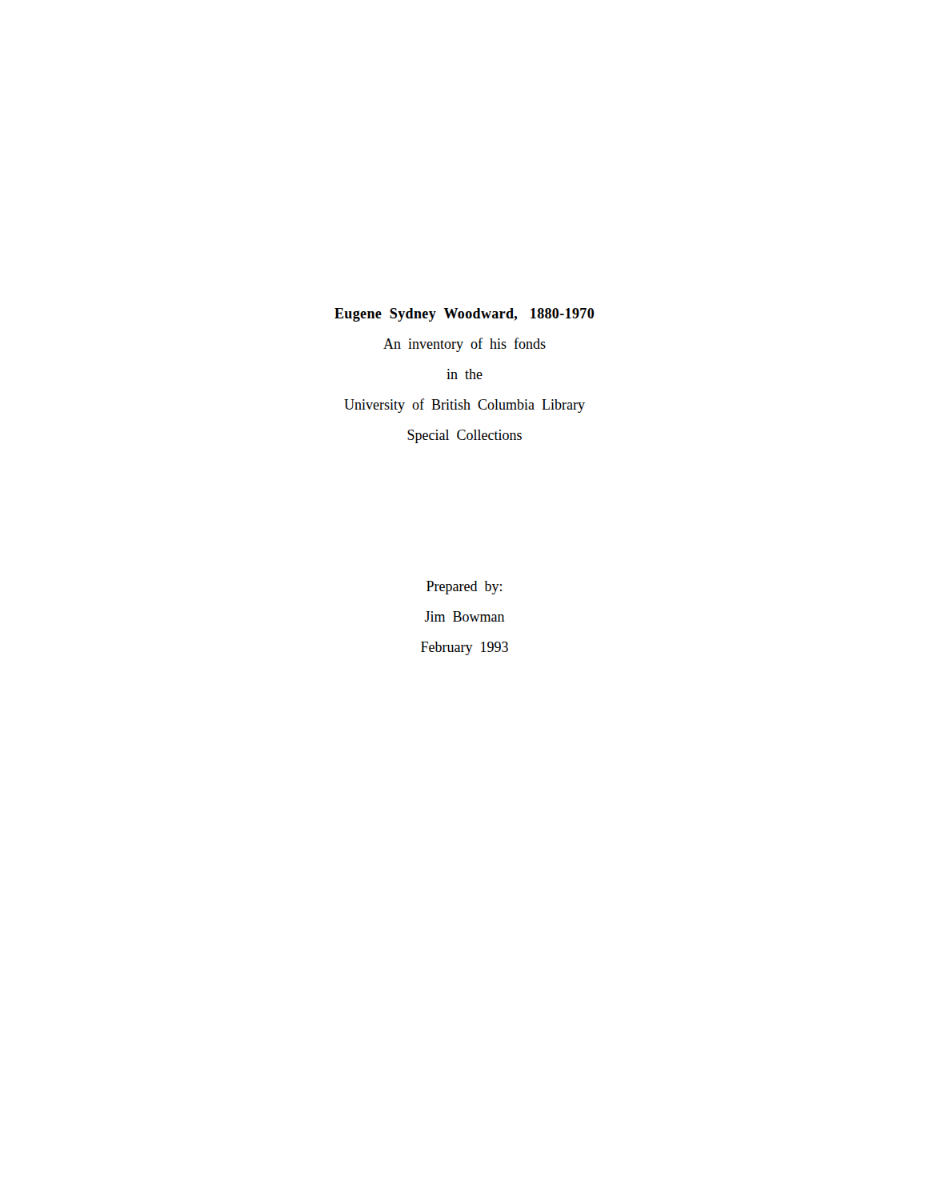Eugene Sydney Woodward, 1880-1970
An inventory of his fonds
in the
University of British Columbia Library
Special Collections
Prepared by:
Jim Bowman
February 1993